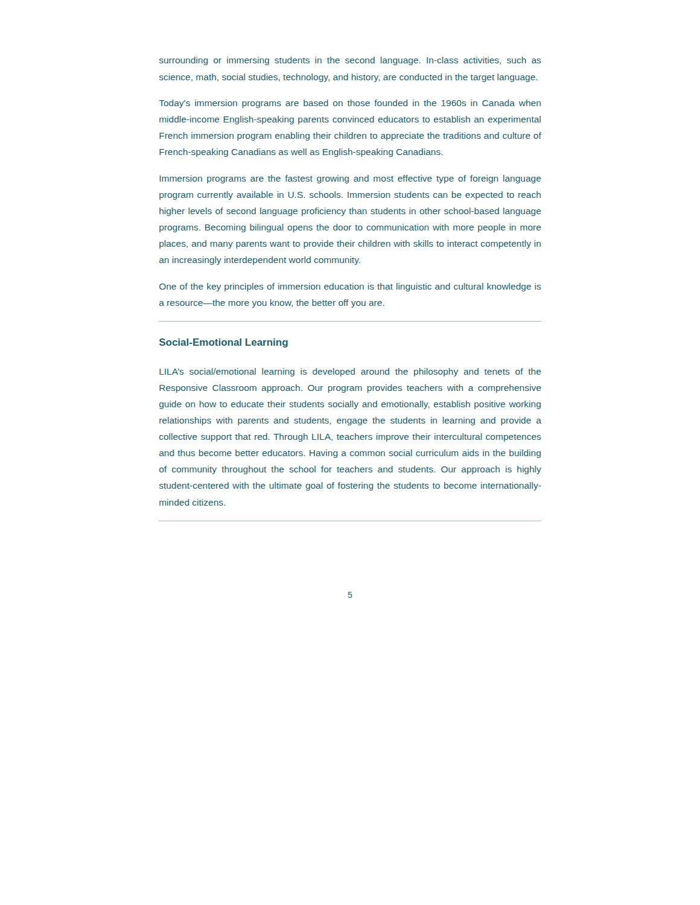surrounding or immersing students in the second language. In-class activities, such as science, math, social studies, technology, and history, are conducted in the target language.
Today's immersion programs are based on those founded in the 1960s in Canada when middle-income English-speaking parents convinced educators to establish an experimental French immersion program enabling their children to appreciate the traditions and culture of French-speaking Canadians as well as English-speaking Canadians.
Immersion programs are the fastest growing and most effective type of foreign language program currently available in U.S. schools. Immersion students can be expected to reach higher levels of second language proficiency than students in other school-based language programs. Becoming bilingual opens the door to communication with more people in more places, and many parents want to provide their children with skills to interact competently in an increasingly interdependent world community.
One of the key principles of immersion education is that linguistic and cultural knowledge is a resource—the more you know, the better off you are.
Social-Emotional Learning
LILA’s social/emotional learning is developed around the philosophy and tenets of the Responsive Classroom approach. Our program provides teachers with a comprehensive guide on how to educate their students socially and emotionally, establish positive working relationships with parents and students, engage the students in learning and provide a collective support that red. Through LILA, teachers improve their intercultural competences and thus become better educators. Having a common social curriculum aids in the building of community throughout the school for teachers and students. Our approach is highly student-centered with the ultimate goal of fostering the students to become internationally-minded citizens.
5